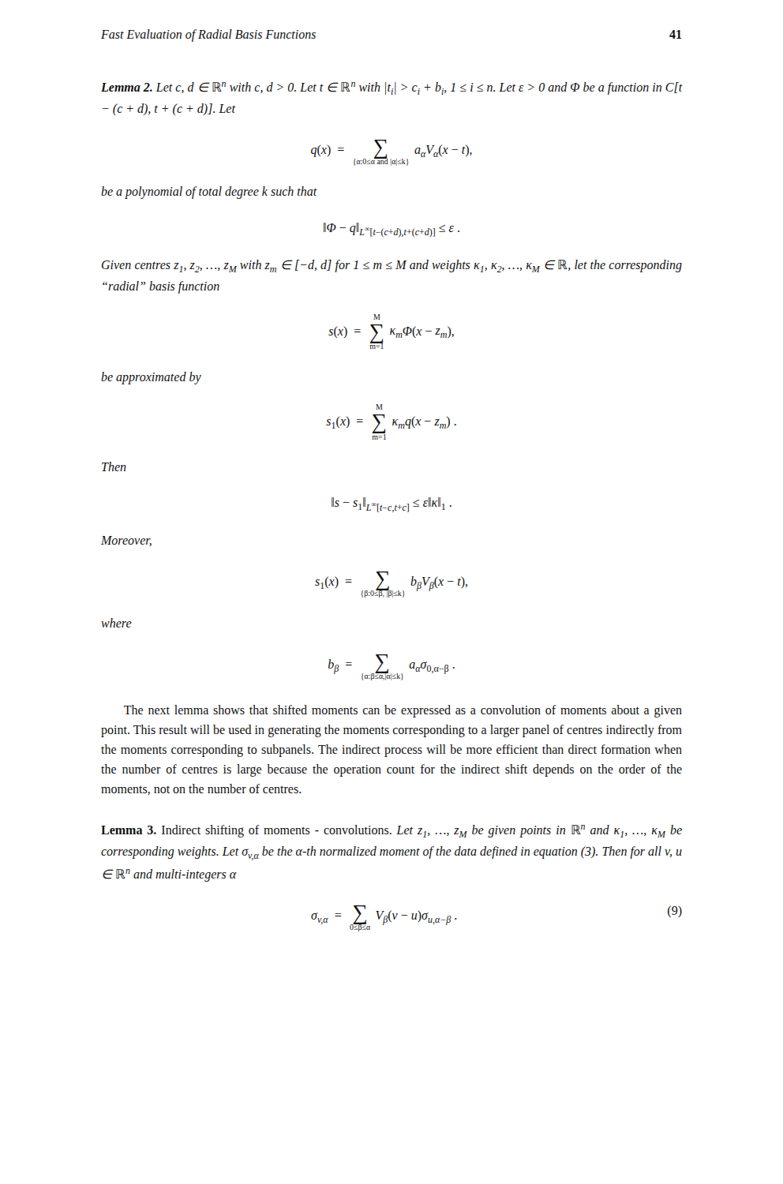Fast Evaluation of Radial Basis Functions 41
Lemma 2. Let c, d ∈ ℝn with c, d > 0. Let t ∈ ℝn with |ti| > ci + bi, 1 ≤ i ≤ n. Let ε > 0 and Φ be a function in C[t − (c + d), t + (c + d)]. Let
q(x) = ∑ {α:0≤α and |α|≤k} aαVα(x − t),
be a polynomial of total degree k such that
‖Φ − q‖L∞[t−(c+d),t+(c+d)] ≤ ε .
Given centres z1, z2, …, zM with zm ∈ [−d, d] for 1 ≤ m ≤ M and weights κ1, κ2, …, κM ∈ ℝ, let the corresponding “radial” basis function
s(x) = M ∑ m=1 κmΦ(x − zm),
be approximated by
s1(x) = M ∑ m=1 κmq(x − zm) .
Then
‖s − s1‖L∞[t−c,t+c] ≤ ε‖κ‖1 .
Moreover,
s1(x) = ∑ {β:0≤β, |β|≤k} bβVβ(x − t),
where
bβ = ∑ {α:β≤α,|α|≤k} aασ0,α−β .
The next lemma shows that shifted moments can be expressed as a convolution of moments about a given point. This result will be used in generating the moments corresponding to a larger panel of centres indirectly from the moments corresponding to subpanels. The indirect process will be more efficient than direct formation when the number of centres is large because the operation count for the indirect shift depends on the order of the moments, not on the number of centres.
Lemma 3. Indirect shifting of moments - convolutions. Let z1, …, zM be given points in ℝn and κ1, …, κM be corresponding weights. Let σv,α be the α-th normalized moment of the data defined in equation (3). Then for all v, u ∈ ℝn and multi-integers α
(9) σv,α = ∑ 0≤β≤α Vβ(v − u)σu,α−β .